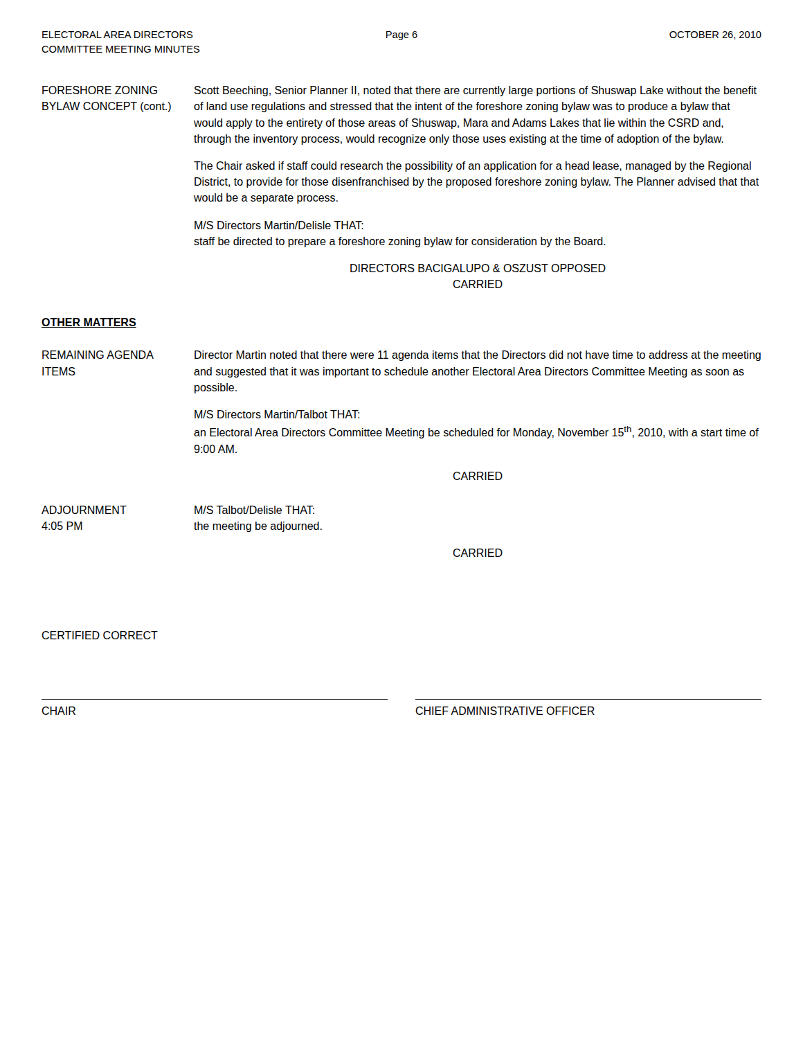ELECTORAL AREA DIRECTORS
COMMITTEE MEETING MINUTES
Page 6
OCTOBER 26, 2010
FORESHORE ZONING
BYLAW CONCEPT (cont.)
Scott Beeching, Senior Planner II, noted that there are currently large portions of Shuswap Lake without the benefit of land use regulations and stressed that the intent of the foreshore zoning bylaw was to produce a bylaw that would apply to the entirety of those areas of Shuswap, Mara and Adams Lakes that lie within the CSRD and, through the inventory process, would recognize only those uses existing at the time of adoption of the bylaw.
The Chair asked if staff could research the possibility of an application for a head lease, managed by the Regional District, to provide for those disenfranchised by the proposed foreshore zoning bylaw. The Planner advised that that would be a separate process.
M/S Directors Martin/Delisle THAT:
staff be directed to prepare a foreshore zoning bylaw for consideration by the Board.
DIRECTORS BACIGALUPO & OSZUST OPPOSED
CARRIED
OTHER MATTERS
REMAINING AGENDA
ITEMS
Director Martin noted that there were 11 agenda items that the Directors did not have time to address at the meeting and suggested that it was important to schedule another Electoral Area Directors Committee Meeting as soon as possible.
M/S Directors Martin/Talbot THAT:
an Electoral Area Directors Committee Meeting be scheduled for Monday, November 15th, 2010, with a start time of 9:00 AM.
CARRIED
ADJOURNMENT
4:05 PM
M/S Talbot/Delisle THAT:
the meeting be adjourned.
CARRIED
CERTIFIED CORRECT
CHAIR
CHIEF ADMINISTRATIVE OFFICER